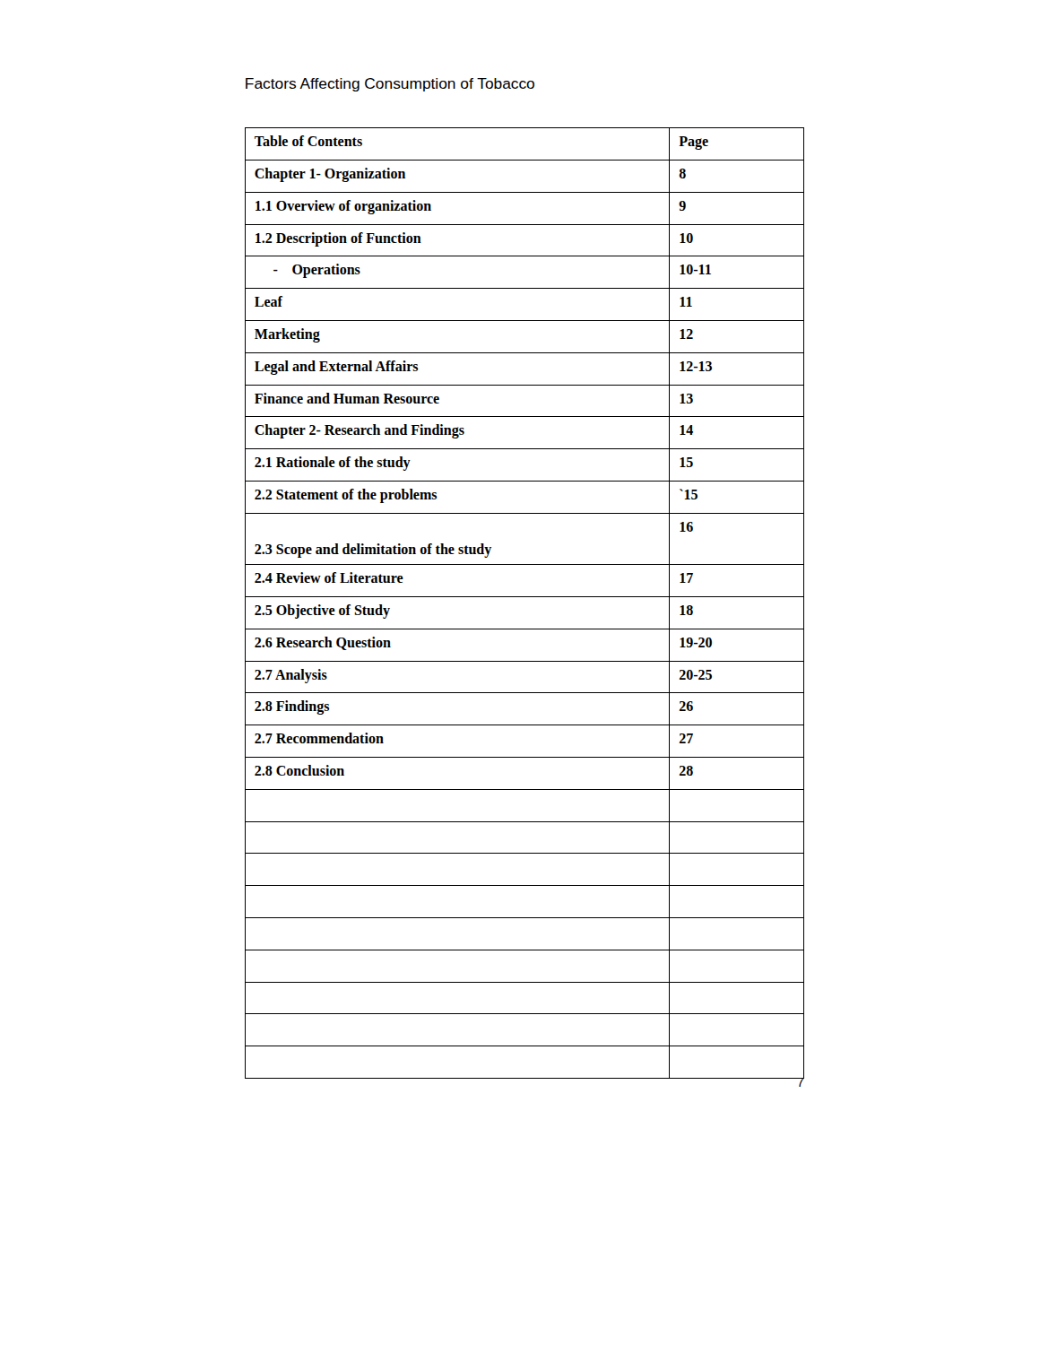Factors Affecting Consumption of Tobacco
| Table of Contents | Page |
| Chapter 1- Organization | 8 |
| 1.1 Overview of organization | 9 |
| 1.2 Description of Function | 10 |
| Operations | 10-11 |
| Leaf | 11 |
| Marketing | 12 |
| Legal and External Affairs | 12-13 |
| Finance and Human Resource | 13 |
| Chapter 2- Research and Findings | 14 |
| 2.1 Rationale of the study | 15 |
| 2.2 Statement of the problems | `15 |
| 2.3 Scope and delimitation of the study | 16 |
| 2.4 Review of Literature | 17 |
| 2.5 Objective of Study | 18 |
| 2.6 Research Question | 19-20 |
| 2.7 Analysis | 20-25 |
| 2.8 Findings | 26 |
| 2.7 Recommendation | 27 |
| 2.8 Conclusion | 28 |
7